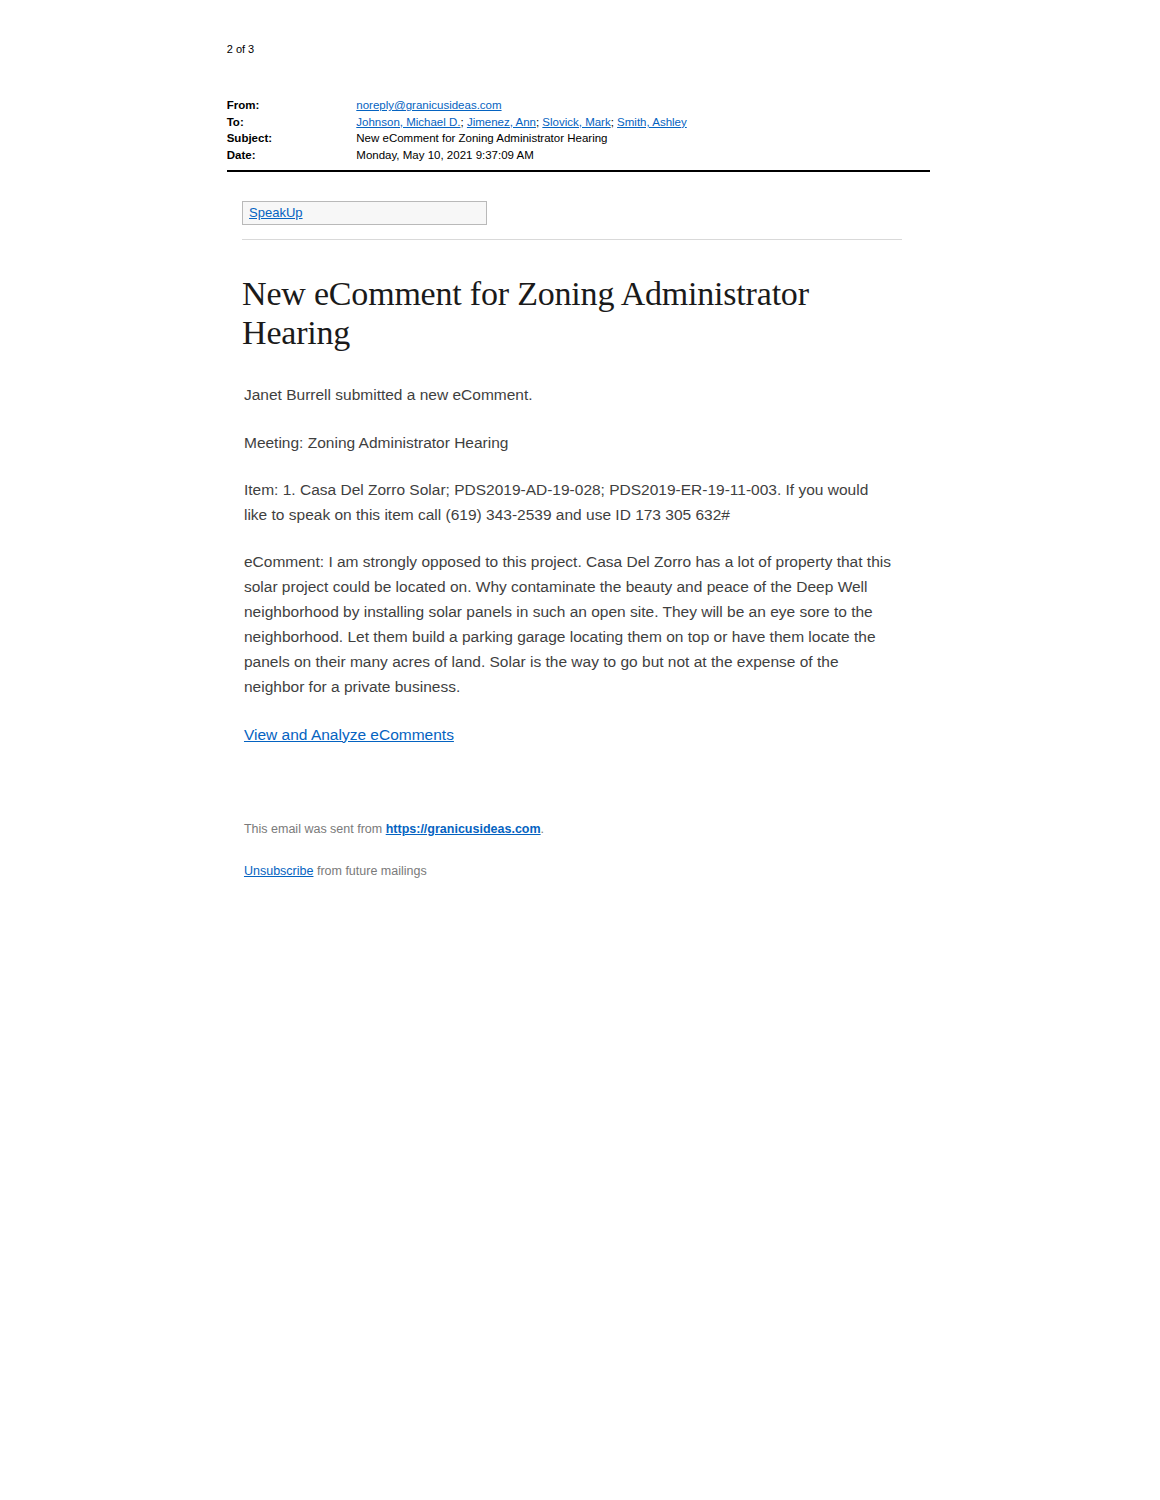2 of 3
| From: | noreply@granicusideas.com |
| To: | Johnson, Michael D. ; Jimenez, Ann ; Slovick, Mark ; Smith, Ashley |
| Subject: | New eComment for Zoning Administrator Hearing |
| Date: | Monday, May 10, 2021 9:37:09 AM |
SpeakUp
New eComment for Zoning Administrator Hearing
Janet Burrell submitted a new eComment.
Meeting: Zoning Administrator Hearing
Item: 1. Casa Del Zorro Solar; PDS2019-AD-19-028; PDS2019-ER-19-11-003. If you would like to speak on this item call (619) 343-2539 and use ID 173 305 632#
eComment: I am strongly opposed to this project. Casa Del Zorro has a lot of property that this solar project could be located on. Why contaminate the beauty and peace of the Deep Well neighborhood by installing solar panels in such an open site. They will be an eye sore to the neighborhood. Let them build a parking garage locating them on top or have them locate the panels on their many acres of land. Solar is the way to go but not at the expense of the neighbor for a private business.
View and Analyze eComments
This email was sent from https://granicusideas.com.
Unsubscribe from future mailings